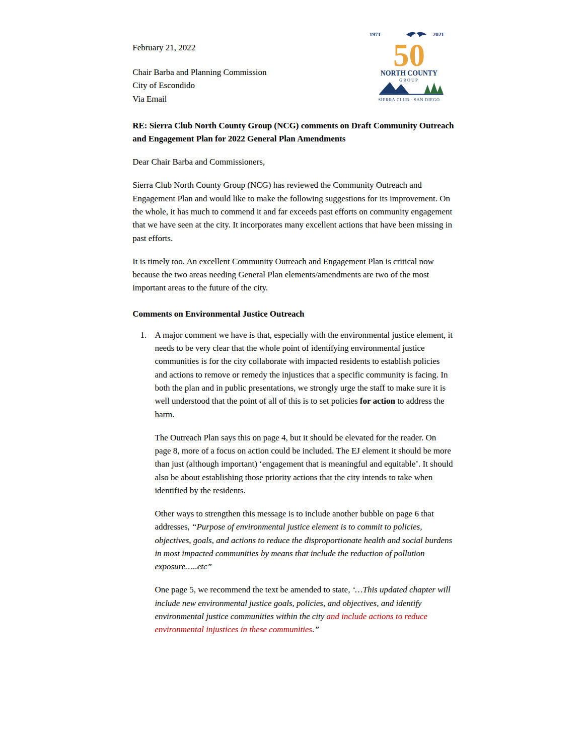1971 2021 50 NORTH COUNTY GROUP SIERRA CLUB · SAN DIEGO
February 21, 2022
Chair Barba and Planning Commission
City of Escondido
Via Email
RE: Sierra Club North County Group (NCG) comments on Draft Community Outreach and Engagement Plan for 2022 General Plan Amendments
Dear Chair Barba and Commissioners,
Sierra Club North County Group (NCG) has reviewed the Community Outreach and Engagement Plan and would like to make the following suggestions for its improvement. On the whole, it has much to commend it and far exceeds past efforts on community engagement that we have seen at the city. It incorporates many excellent actions that have been missing in past efforts.
It is timely too. An excellent Community Outreach and Engagement Plan is critical now because the two areas needing General Plan elements/amendments are two of the most important areas to the future of the city.
Comments on Environmental Justice Outreach
A major comment we have is that, especially with the environmental justice element, it needs to be very clear that the whole point of identifying environmental justice communities is for the city collaborate with impacted residents to establish policies and actions to remove or remedy the injustices that a specific community is facing. In both the plan and in public presentations, we strongly urge the staff to make sure it is well understood that the point of all of this is to set policies for action to address the harm.
The Outreach Plan says this on page 4, but it should be elevated for the reader. On page 8, more of a focus on action could be included. The EJ element it should be more than just (although important) ‘engagement that is meaningful and equitable’. It should also be about establishing those priority actions that the city intends to take when identified by the residents.
Other ways to strengthen this message is to include another bubble on page 6 that addresses, “Purpose of environmental justice element is to commit to policies, objectives, goals, and actions to reduce the disproportionate health and social burdens in most impacted communities by means that include the reduction of pollution exposure…..etc”
One page 5, we recommend the text be amended to state, ‘…This updated chapter will include new environmental justice goals, policies, and objectives, and identify environmental justice communities within the city and include actions to reduce environmental injustices in these communities.”